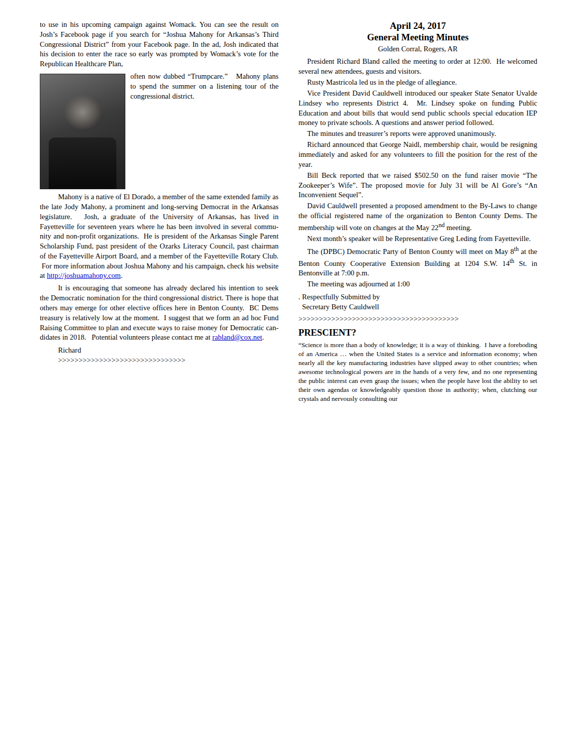to use in his upcoming campaign against Womack. You can see the result on Josh’s Facebook page if you search for “Joshua Mahony for Arkansas’s Third Congressional District” from your Facebook page. In the ad, Josh indicated that his decision to enter the race so early was prompted by Womack’s vote for the Republican Healthcare Plan,
often now dubbed “Trumpcare.” Mahony plans to spend the summer on a listening tour of the congressional district.
Mahony is a native of El Dorado, a member of the same extended family as the late Jody Mahony, a prominent and long-serving Democrat in the Arkansas legislature. Josh, a graduate of the University of Arkansas, has lived in Fayetteville for seventeen years where he has been involved in several community and non-profit organizations. He is president of the Arkansas Single Parent Scholarship Fund, past president of the Ozarks Literacy Council, past chairman of the Fayetteville Airport Board, and a member of the Fayetteville Rotary Club. For more information about Joshua Mahony and his campaign, check his website at http://joshuamahony.com.
It is encouraging that someone has already declared his intention to seek the Democratic nomination for the third congressional district. There is hope that others may emerge for other elective offices here in Benton County. BC Dems treasury is relatively low at the moment. I suggest that we form an ad hoc Fund Raising Committee to plan and execute ways to raise money for Democratic candidates in 2018. Potential volunteers please contact me at rabland@cox.net.
Richard
>>>>>>>>>>>>>>>>>>>>>>>>>>>>>>>
April 24, 2017
General Meeting Minutes
Golden Corral, Rogers, AR
President Richard Bland called the meeting to order at 12:00. He welcomed several new attendees, guests and visitors.
Rusty Mastricola led us in the pledge of allegiance.
Vice President David Cauldwell introduced our speaker State Senator Uvalde Lindsey who represents District 4. Mr. Lindsey spoke on funding Public Education and about bills that would send public schools special education IEP money to private schools. A questions and answer period followed.
The minutes and treasurer’s reports were approved unanimously.
Richard announced that George Naidl, membership chair, would be resigning immediately and asked for any volunteers to fill the position for the rest of the year.
Bill Beck reported that we raised $502.50 on the fund raiser movie “The Zookeeper’s Wife”. The proposed movie for July 31 will be Al Gore’s “An Inconvenient Sequel”.
David Cauldwell presented a proposed amendment to the By-Laws to change the official registered name of the organization to Benton County Dems. The membership will vote on changes at the May 22nd meeting.
Next month’s speaker will be Representative Greg Leding from Fayetteville.
The (DPBC) Democratic Party of Benton County will meet on May 8th at the Benton County Cooperative Extension Building at 1204 S.W. 14th St. in Bentonville at 7:00 p.m.
The meeting was adjourned at 1:00
. Respectfully Submitted by
Secretary Betty Cauldwell
>>>>>>>>>>>>>>>>>>>>>>>>>>>>>>>>>>>>>>>
PRESCIENT?
“Science is more than a body of knowledge; it is a way of thinking. I have a foreboding of an America … when the United States is a service and information economy; when nearly all the key manufacturing industries have slipped away to other countries; when awesome technological powers are in the hands of a very few, and no one representing the public interest can even grasp the issues; when the people have lost the ability to set their own agendas or knowledgeably question those in authority; when, clutching our crystals and nervously consulting our